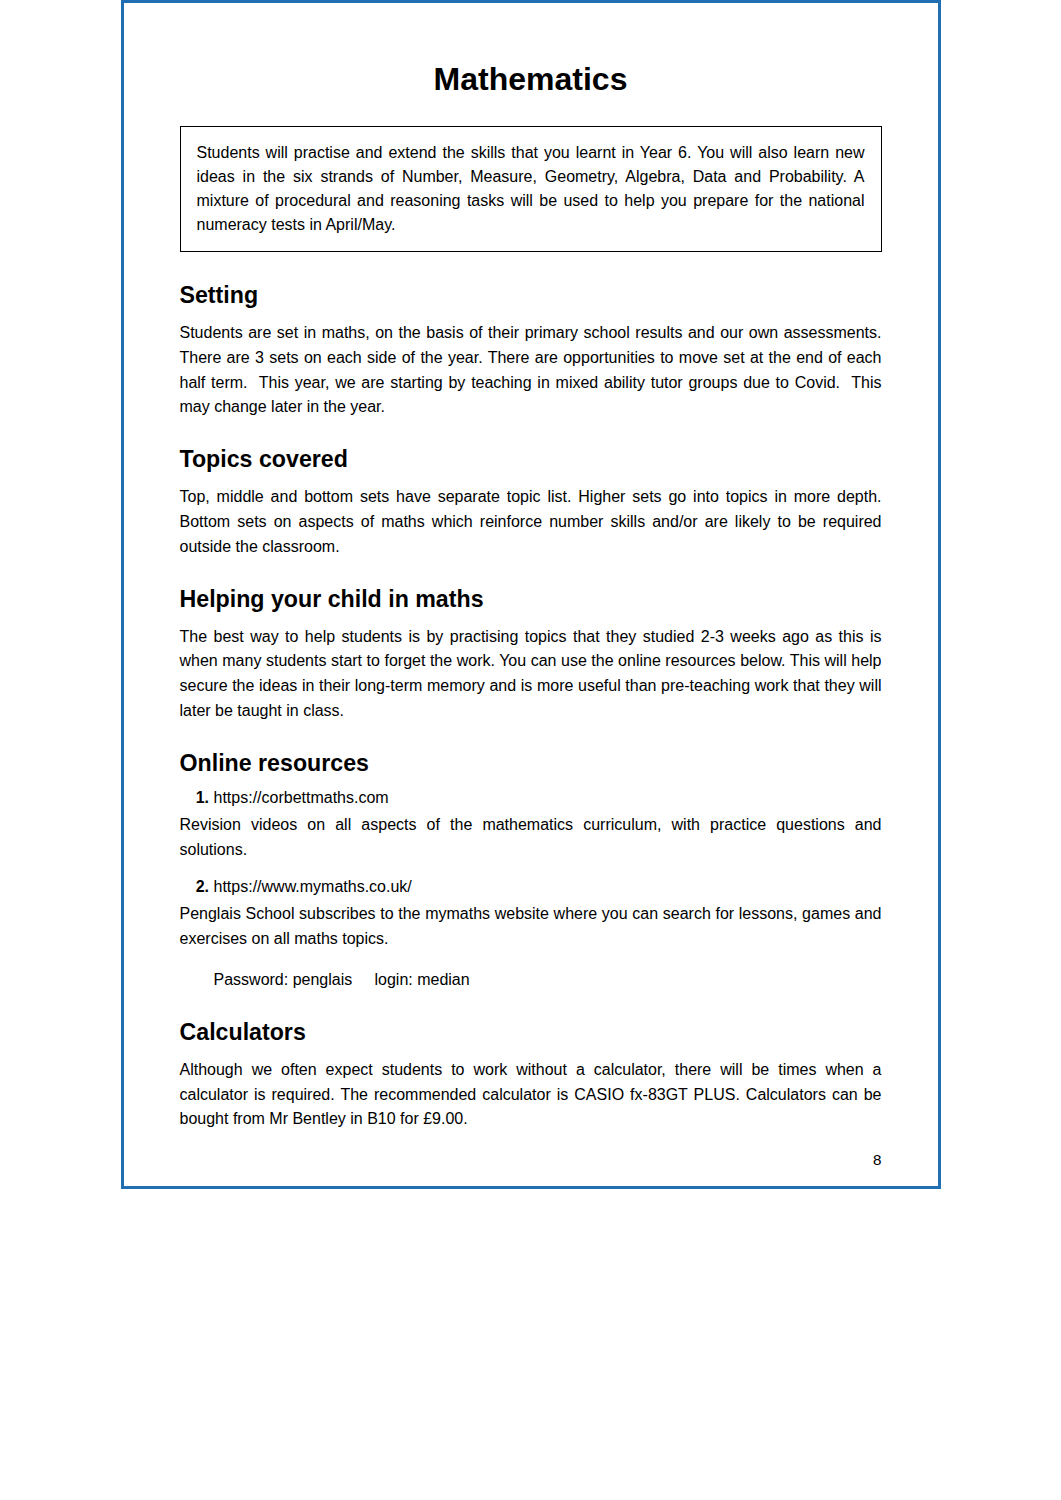Mathematics
Students will practise and extend the skills that you learnt in Year 6. You will also learn new ideas in the six strands of Number, Measure, Geometry, Algebra, Data and Probability. A mixture of procedural and reasoning tasks will be used to help you prepare for the national numeracy tests in April/May.
Setting
Students are set in maths, on the basis of their primary school results and our own assessments. There are 3 sets on each side of the year. There are opportunities to move set at the end of each half term. This year, we are starting by teaching in mixed ability tutor groups due to Covid. This may change later in the year.
Topics covered
Top, middle and bottom sets have separate topic list. Higher sets go into topics in more depth. Bottom sets on aspects of maths which reinforce number skills and/or are likely to be required outside the classroom.
Helping your child in maths
The best way to help students is by practising topics that they studied 2-3 weeks ago as this is when many students start to forget the work. You can use the online resources below. This will help secure the ideas in their long-term memory and is more useful than pre-teaching work that they will later be taught in class.
Online resources
https://corbettmaths.com
Revision videos on all aspects of the mathematics curriculum, with practice questions and solutions.
https://www.mymaths.co.uk/
Penglais School subscribes to the mymaths website where you can search for lessons, games and exercises on all maths topics.
Password: penglais login: median
Calculators
Although we often expect students to work without a calculator, there will be times when a calculator is required. The recommended calculator is CASIO fx-83GT PLUS. Calculators can be bought from Mr Bentley in B10 for £9.00.
8